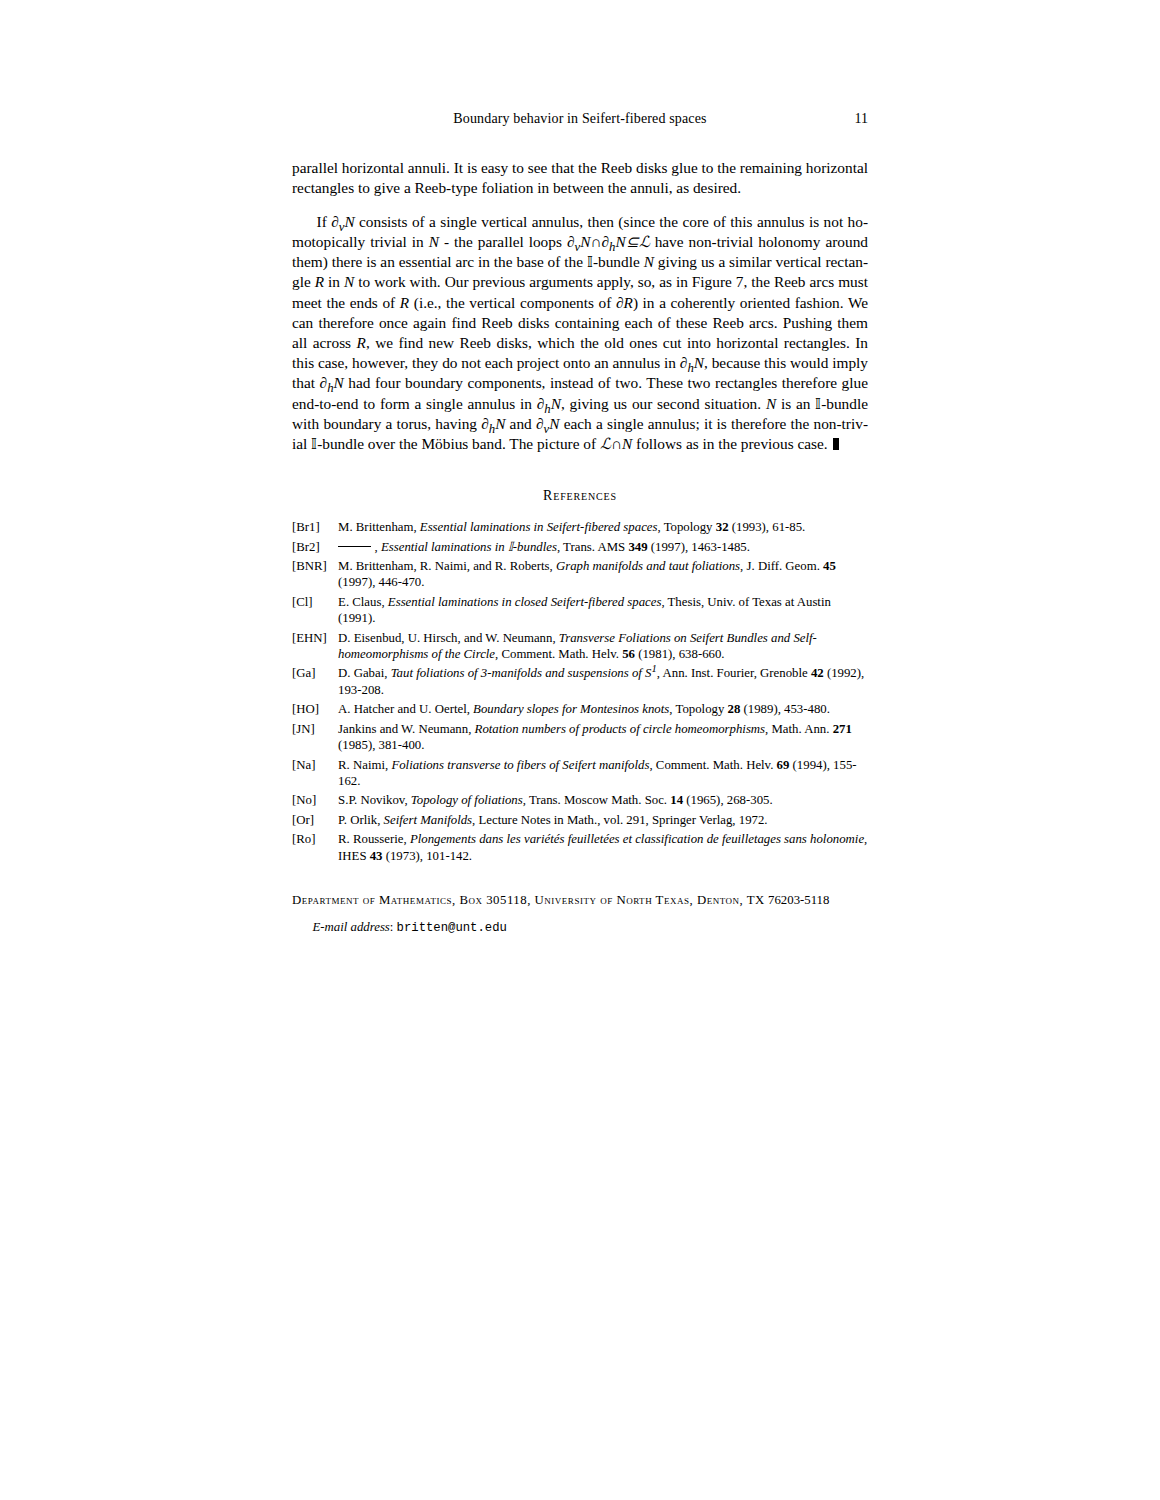Boundary behavior in Seifert-fibered spaces 11
parallel horizontal annuli. It is easy to see that the Reeb disks glue to the remaining horizontal rectangles to give a Reeb-type foliation in between the annuli, as desired.
If ∂vN consists of a single vertical annulus, then (since the core of this annulus is not homotopically trivial in N - the parallel loops ∂vN∩∂hN⊆ℒ have non-trivial holonomy around them) there is an essential arc in the base of the 𝕀-bundle N giving us a similar vertical rectangle R in N to work with. Our previous arguments apply, so, as in Figure 7, the Reeb arcs must meet the ends of R (i.e., the vertical components of ∂R) in a coherently oriented fashion. We can therefore once again find Reeb disks containing each of these Reeb arcs. Pushing them all across R, we find new Reeb disks, which the old ones cut into horizontal rectangles. In this case, however, they do not each project onto an annulus in ∂hN, because this would imply that ∂hN had four boundary components, instead of two. These two rectangles therefore glue end-to-end to form a single annulus in ∂hN, giving us our second situation. N is an 𝕀-bundle with boundary a torus, having ∂hN and ∂vN each a single annulus; it is therefore the non-trivial 𝕀-bundle over the Möbius band. The picture of ℒ∩N follows as in the previous case.
References
| [Br1] | M. Brittenham, Essential laminations in Seifert-fibered spaces , Topology 32 (1993), 61-85. |
| [Br2] | , Essential laminations in 𝕀 -bundles , Trans. AMS 349 (1997), 1463-1485. |
| [BNR] | M. Brittenham, R. Naimi, and R. Roberts, Graph manifolds and taut foliations , J. Diff. Geom. 45 (1997), 446-470. |
| [Cl] | E. Claus, Essential laminations in closed Seifert-fibered spaces , Thesis, Univ. of Texas at Austin (1991). |
| [EHN] | D. Eisenbud, U. Hirsch, and W. Neumann, Transverse Foliations on Seifert Bundles and Self-homeomorphisms of the Circle , Comment. Math. Helv. 56 (1981), 638-660. |
| [Ga] | D. Gabai, Taut foliations of 3-manifolds and suspensions of S 1 , Ann. Inst. Fourier, Grenoble 42 (1992), 193-208. |
| [HO] | A. Hatcher and U. Oertel, Boundary slopes for Montesinos knots , Topology 28 (1989), 453-480. |
| [JN] | Jankins and W. Neumann, Rotation numbers of products of circle homeomorphisms , Math. Ann. 271 (1985), 381-400. |
| [Na] | R. Naimi, Foliations transverse to fibers of Seifert manifolds , Comment. Math. Helv. 69 (1994), 155-162. |
| [No] | S.P. Novikov, Topology of foliations , Trans. Moscow Math. Soc. 14 (1965), 268-305. |
| [Or] | P. Orlik, Seifert Manifolds , Lecture Notes in Math., vol. 291, Springer Verlag, 1972. |
| [Ro] | R. Rousserie, Plongements dans les variétés feuilletées et classification de feuilletages sans holonomie , IHES 43 (1973), 101-142. |
Department of Mathematics, Box 305118, University of North Texas, Denton, TX 76203-5118
E-mail address: britten@unt.edu